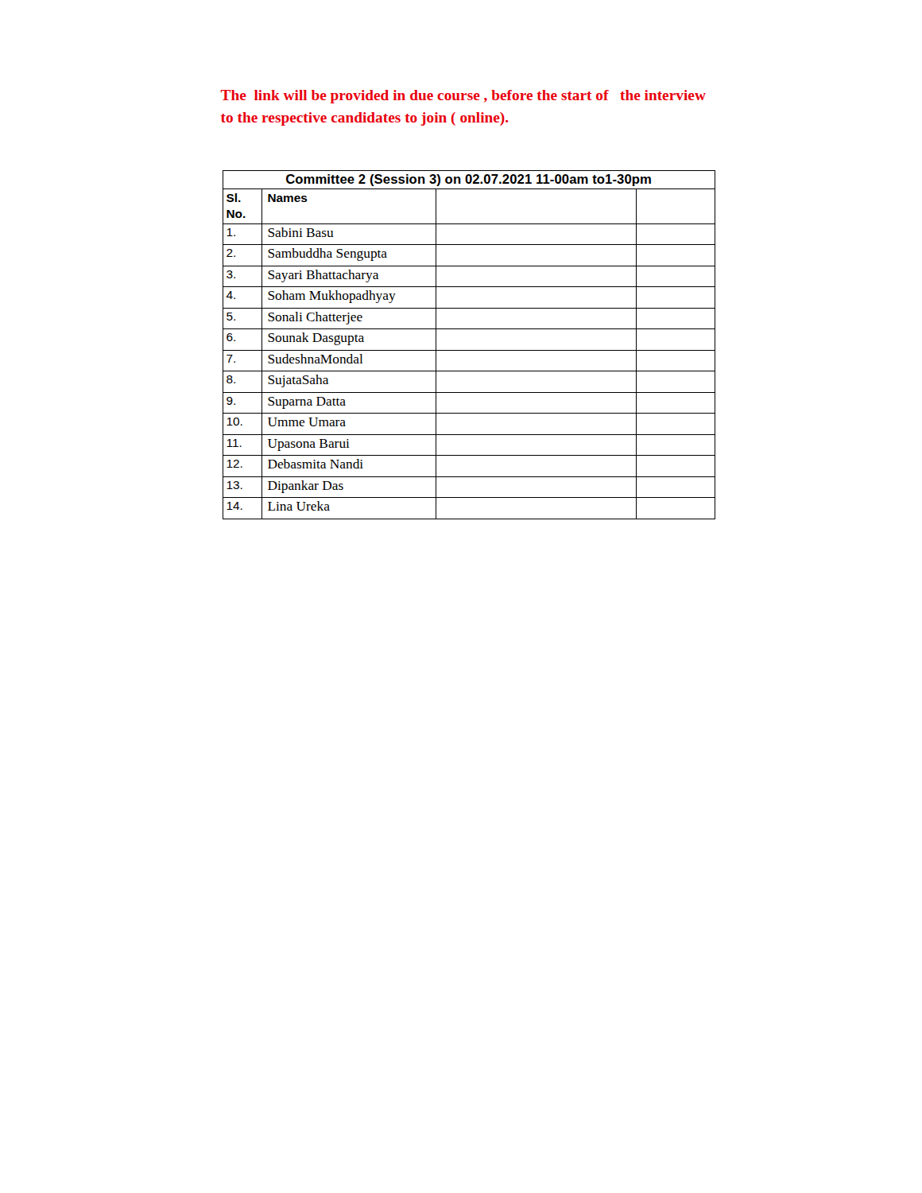The link will be provided in due course , before the start of the interview to the respective candidates to join ( online).
| Committee 2 (Session 3) on 02.07.2021 11-00am to1-30pm |
| Sl. No. | Names | | |
| 1. | Sabini Basu | | |
| 2. | Sambuddha Sengupta | | |
| 3. | Sayari Bhattacharya | | |
| 4. | Soham Mukhopadhyay | | |
| 5. | Sonali Chatterjee | | |
| 6. | Sounak Dasgupta | | |
| 7. | SudeshnaMondal | | |
| 8. | SujataSaha | | |
| 9. | Suparna Datta | | |
| 10. | Umme Umara | | |
| 11. | Upasona Barui | | |
| 12. | Debasmita Nandi | | |
| 13. | Dipankar Das | | |
| 14. | Lina Ureka | | |